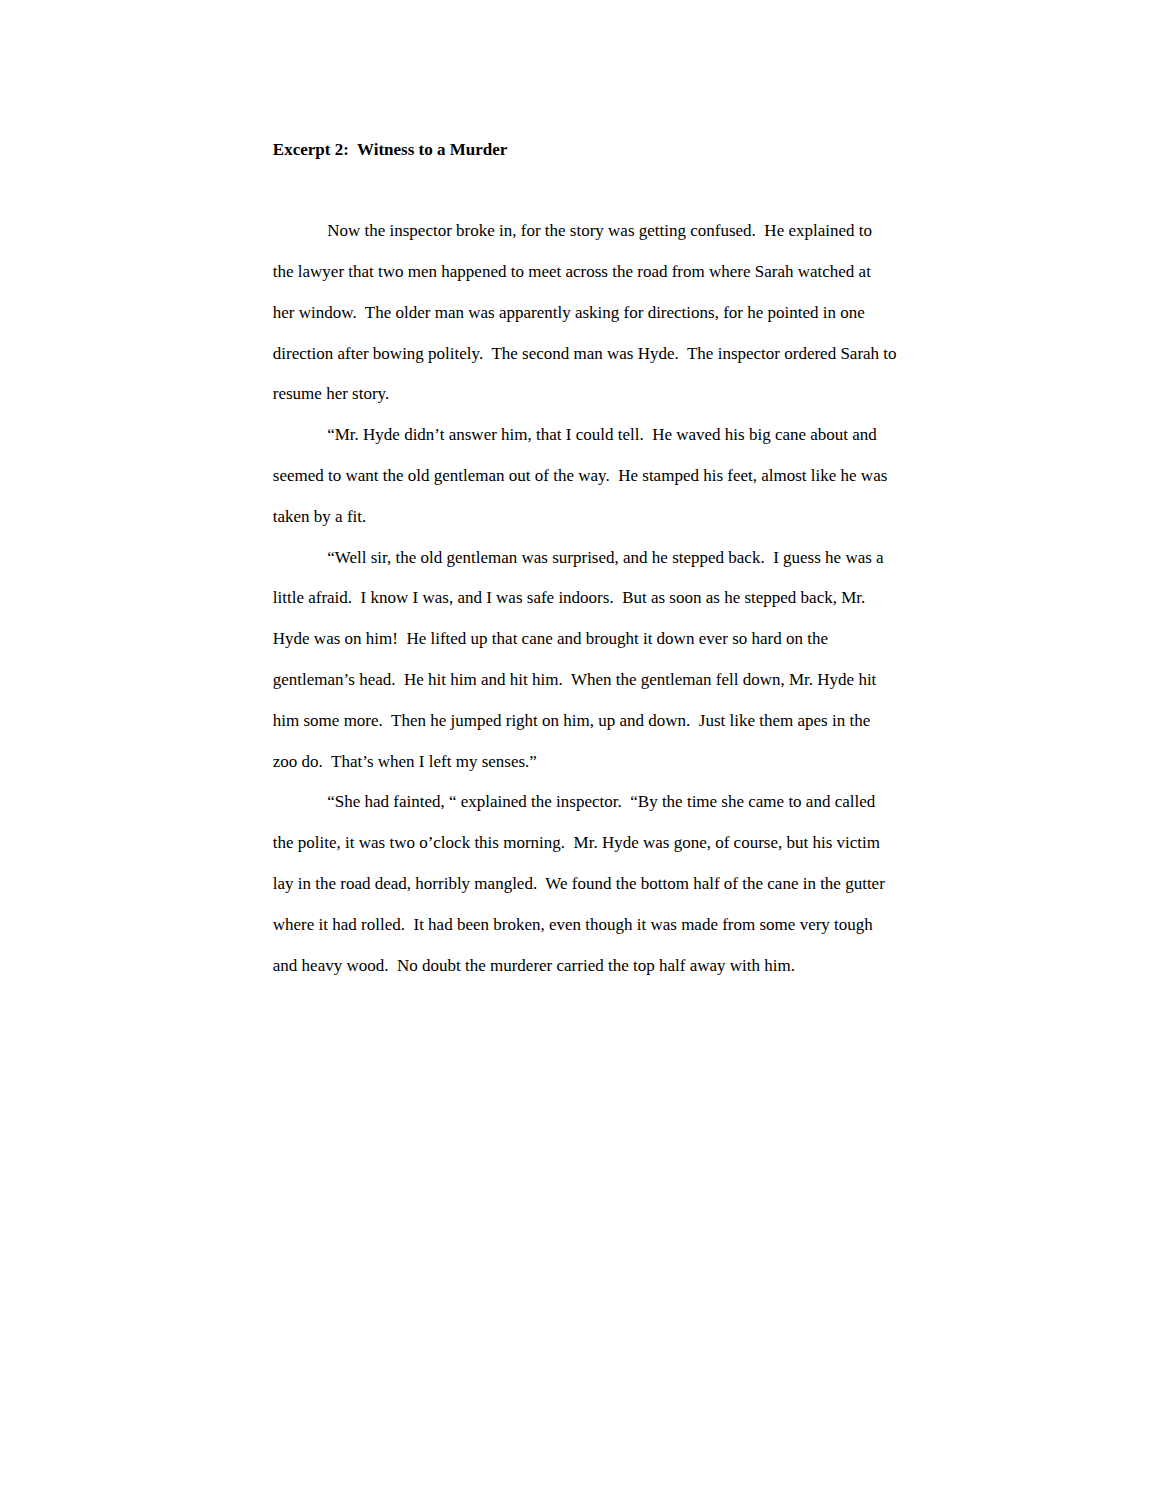Excerpt 2: Witness to a Murder
Now the inspector broke in, for the story was getting confused. He explained to the lawyer that two men happened to meet across the road from where Sarah watched at her window. The older man was apparently asking for directions, for he pointed in one direction after bowing politely. The second man was Hyde. The inspector ordered Sarah to resume her story.
“Mr. Hyde didn’t answer him, that I could tell. He waved his big cane about and seemed to want the old gentleman out of the way. He stamped his feet, almost like he was taken by a fit.
“Well sir, the old gentleman was surprised, and he stepped back. I guess he was a little afraid. I know I was, and I was safe indoors. But as soon as he stepped back, Mr. Hyde was on him! He lifted up that cane and brought it down ever so hard on the gentleman’s head. He hit him and hit him. When the gentleman fell down, Mr. Hyde hit him some more. Then he jumped right on him, up and down. Just like them apes in the zoo do. That’s when I left my senses.”
“She had fainted, “ explained the inspector. “By the time she came to and called the polite, it was two o’clock this morning. Mr. Hyde was gone, of course, but his victim lay in the road dead, horribly mangled. We found the bottom half of the cane in the gutter where it had rolled. It had been broken, even though it was made from some very tough and heavy wood. No doubt the murderer carried the top half away with him.